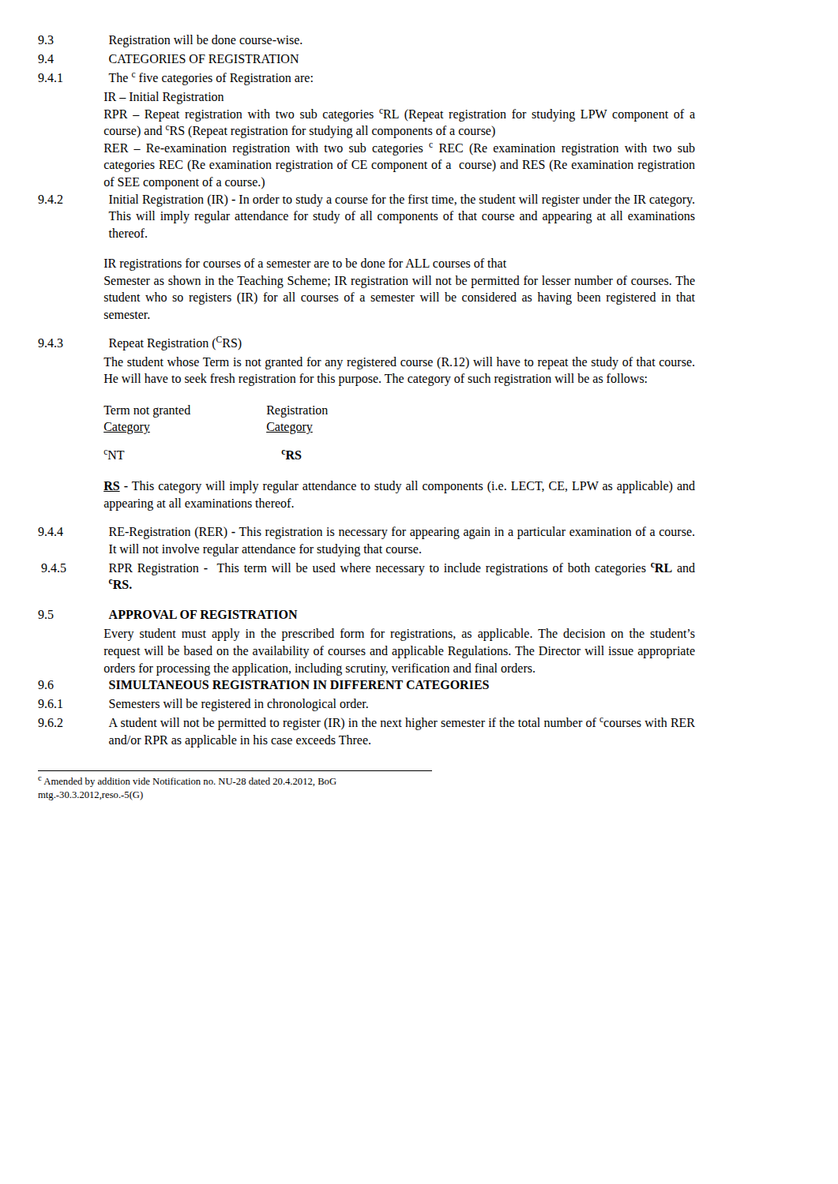9.3
Registration will be done course-wise.
9.4
CATEGORIES OF REGISTRATION
9.4.1
The c five categories of Registration are:
IR – Initial Registration
RPR – Repeat registration with two sub categories cRL (Repeat registration for studying LPW component of a course) and cRS (Repeat registration for studying all components of a course)
RER – Re-examination registration with two sub categories c REC (Re examination registration with two sub categories REC (Re examination registration of CE component of a course) and RES (Re examination registration of SEE component of a course.)
9.4.2
Initial Registration (IR) - In order to study a course for the first time, the student will register under the IR category. This will imply regular attendance for study of all components of that course and appearing at all examinations thereof.
IR registrations for courses of a semester are to be done for ALL courses of that
Semester as shown in the Teaching Scheme; IR registration will not be permitted for lesser number of courses. The student who so registers (IR) for all courses of a semester will be considered as having been registered in that semester.
9.4.3
Repeat Registration (CRS)
The student whose Term is not granted for any registered course (R.12) will have to repeat the study of that course. He will have to seek fresh registration for this purpose. The category of such registration will be as follows:
| Term not granted Category | Registration Category |
| c NT | c RS |
RS - This category will imply regular attendance to study all components (i.e. LECT, CE, LPW as applicable) and appearing at all examinations thereof.
9.4.4
RE-Registration (RER) - This registration is necessary for appearing again in a particular examination of a course. It will not involve regular attendance for studying that course.
9.4.5
RPR Registration - This term will be used where necessary to include registrations of both categories cRL and cRS.
9.5
APPROVAL OF REGISTRATION
Every student must apply in the prescribed form for registrations, as applicable. The decision on the student’s request will be based on the availability of courses and applicable Regulations. The Director will issue appropriate orders for processing the application, including scrutiny, verification and final orders.
9.6
SIMULTANEOUS REGISTRATION IN DIFFERENT CATEGORIES
9.6.1
Semesters will be registered in chronological order.
9.6.2
A student will not be permitted to register (IR) in the next higher semester if the total number of ccourses with RER and/or RPR as applicable in his case exceeds Three.
c Amended by addition vide Notification no. NU-28 dated 20.4.2012, BoG mtg.-30.3.2012,reso.-5(G)